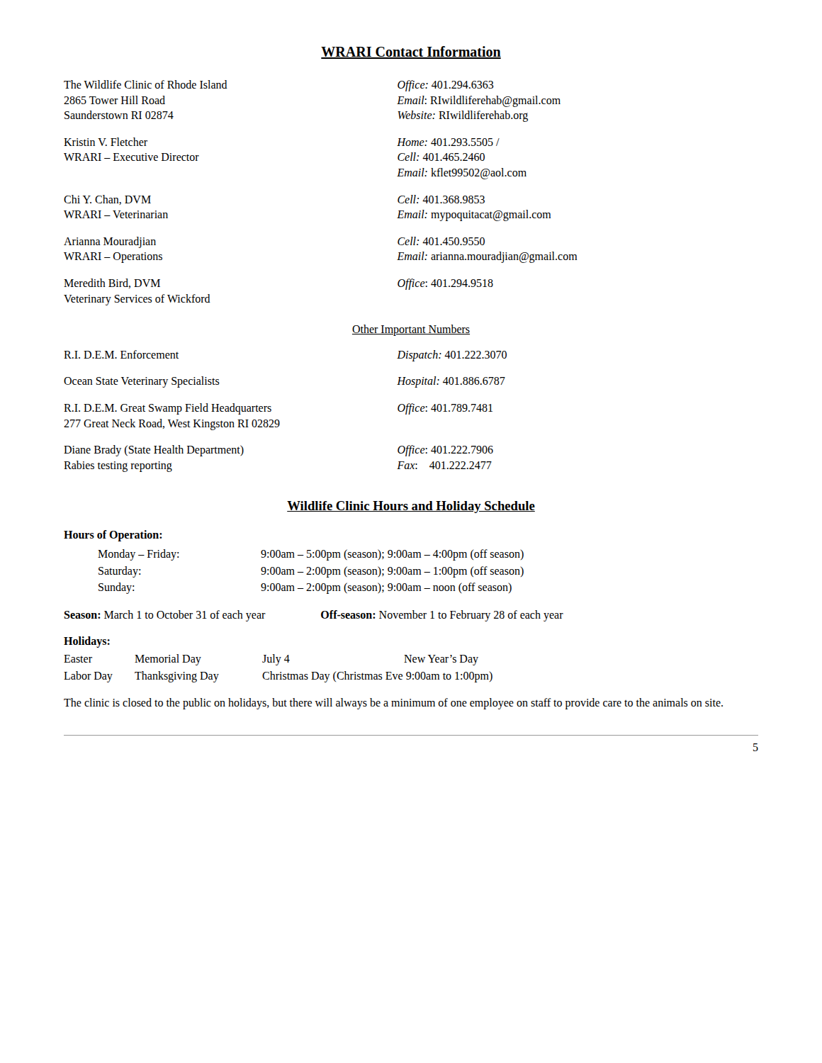WRARI Contact Information
| The Wildlife Clinic of Rhode Island | Office: 401.294.6363 |
| 2865 Tower Hill Road | Email : RIwildliferehab@gmail.com |
| Saunderstown RI 02874 | Website: RIwildliferehab.org |
| Kristin V. Fletcher | Home: 401.293.5505 / |
| WRARI – Executive Director | Cell: 401.465.2460 |
| | Email: kflet99502@aol.com |
| Chi Y. Chan, DVM | Cell: 401.368.9853 |
| WRARI – Veterinarian | Email: mypoquitacat@gmail.com |
| Arianna Mouradjian | Cell: 401.450.9550 |
| WRARI – Operations | Email: arianna.mouradjian@gmail.com |
| Meredith Bird, DVM | Office : 401.294.9518 |
| Veterinary Services of Wickford | |
Other Important Numbers
| R.I. D.E.M. Enforcement | Dispatch: 401.222.3070 |
| Ocean State Veterinary Specialists | Hospital: 401.886.6787 |
| R.I. D.E.M. Great Swamp Field Headquarters | Office : 401.789.7481 |
| 277 Great Neck Road, West Kingston RI 02829 | |
| Diane Brady (State Health Department) | Office : 401.222.7906 |
| Rabies testing reporting | Fax : 401.222.2477 |
Wildlife Clinic Hours and Holiday Schedule
Hours of Operation:
| Monday – Friday: | 9:00am – 5:00pm (season); 9:00am – 4:00pm (off season) |
| Saturday: | 9:00am – 2:00pm (season); 9:00am – 1:00pm (off season) |
| Sunday: | 9:00am – 2:00pm (season); 9:00am – noon (off season) |
Season: March 1 to October 31 of each year Off-season: November 1 to February 28 of each year
Holidays:
| Easter | Memorial Day | July 4 | New Year’s Day |
| Labor Day | Thanksgiving Day | Christmas Day (Christmas Eve 9:00am to 1:00pm) |
The clinic is closed to the public on holidays, but there will always be a minimum of one employee on staff to provide care to the animals on site.
5